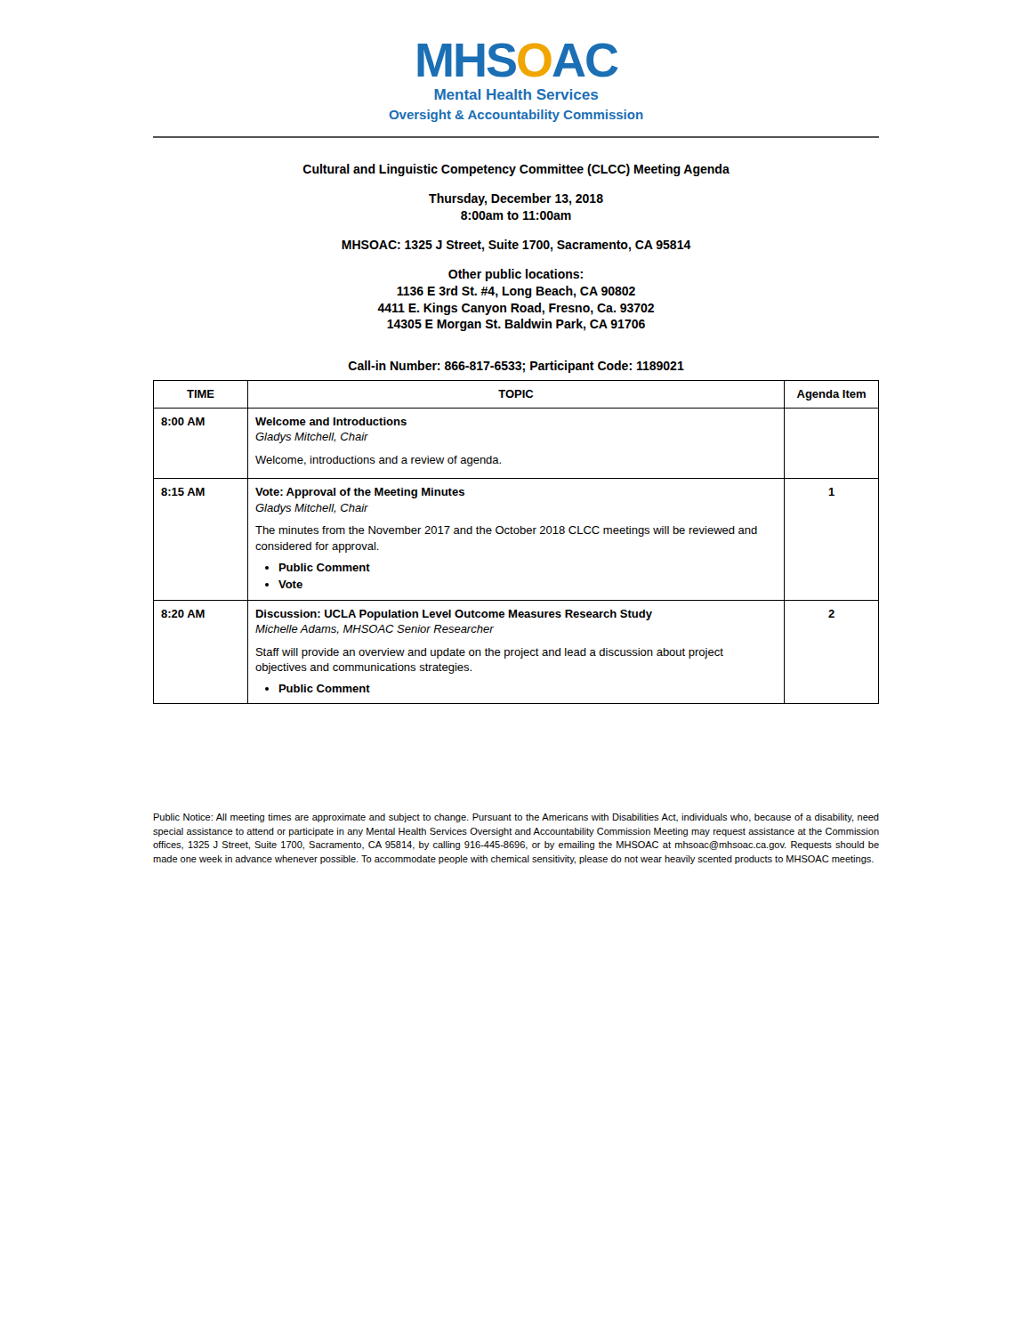MHS OAC
Mental Health Services
Oversight & Accountability Commission
Cultural and Linguistic Competency Committee (CLCC) Meeting Agenda
Thursday, December 13, 2018
8:00am to 11:00am
MHSOAC: 1325 J Street, Suite 1700, Sacramento, CA 95814
Other public locations:
1136 E 3rd St. #4, Long Beach, CA 90802
4411 E. Kings Canyon Road, Fresno, Ca. 93702
14305 E Morgan St. Baldwin Park, CA 91706
Call-in Number: 866-817-6533; Participant Code: 1189021
| TIME | TOPIC | Agenda Item |
| --- | --- | --- |
| 8:00 AM | Welcome and Introductions Gladys Mitchell, Chair Welcome, introductions and a review of agenda. | |
| 8:15 AM | Vote: Approval of the Meeting Minutes Gladys Mitchell, Chair The minutes from the November 2017 and the October 2018 CLCC meetings will be reviewed and considered for approval. Public Comment Vote | 1 |
| 8:20 AM | Discussion: UCLA Population Level Outcome Measures Research Study Michelle Adams, MHSOAC Senior Researcher Staff will provide an overview and update on the project and lead a discussion about project objectives and communications strategies. Public Comment | 2 |
Public Notice: All meeting times are approximate and subject to change. Pursuant to the Americans with Disabilities Act, individuals who, because of a disability, need special assistance to attend or participate in any Mental Health Services Oversight and Accountability Commission Meeting may request assistance at the Commission offices, 1325 J Street, Suite 1700, Sacramento, CA 95814, by calling 916-445-8696, or by emailing the MHSOAC at mhsoac@mhsoac.ca.gov. Requests should be made one week in advance whenever possible. To accommodate people with chemical sensitivity, please do not wear heavily scented products to MHSOAC meetings.